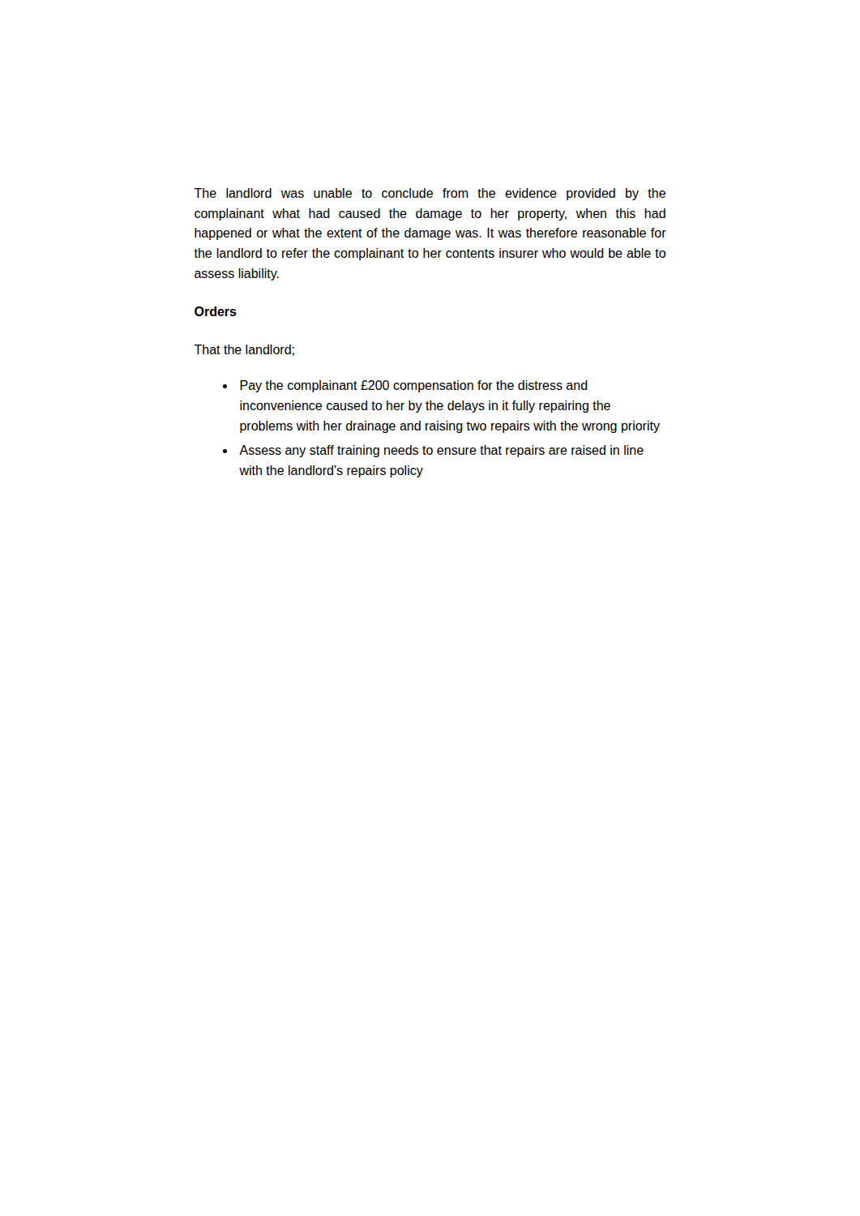The landlord was unable to conclude from the evidence provided by the complainant what had caused the damage to her property, when this had happened or what the extent of the damage was. It was therefore reasonable for the landlord to refer the complainant to her contents insurer who would be able to assess liability.
Orders
That the landlord;
Pay the complainant £200 compensation for the distress and inconvenience caused to her by the delays in it fully repairing the problems with her drainage and raising two repairs with the wrong priority
Assess any staff training needs to ensure that repairs are raised in line with the landlord's repairs policy